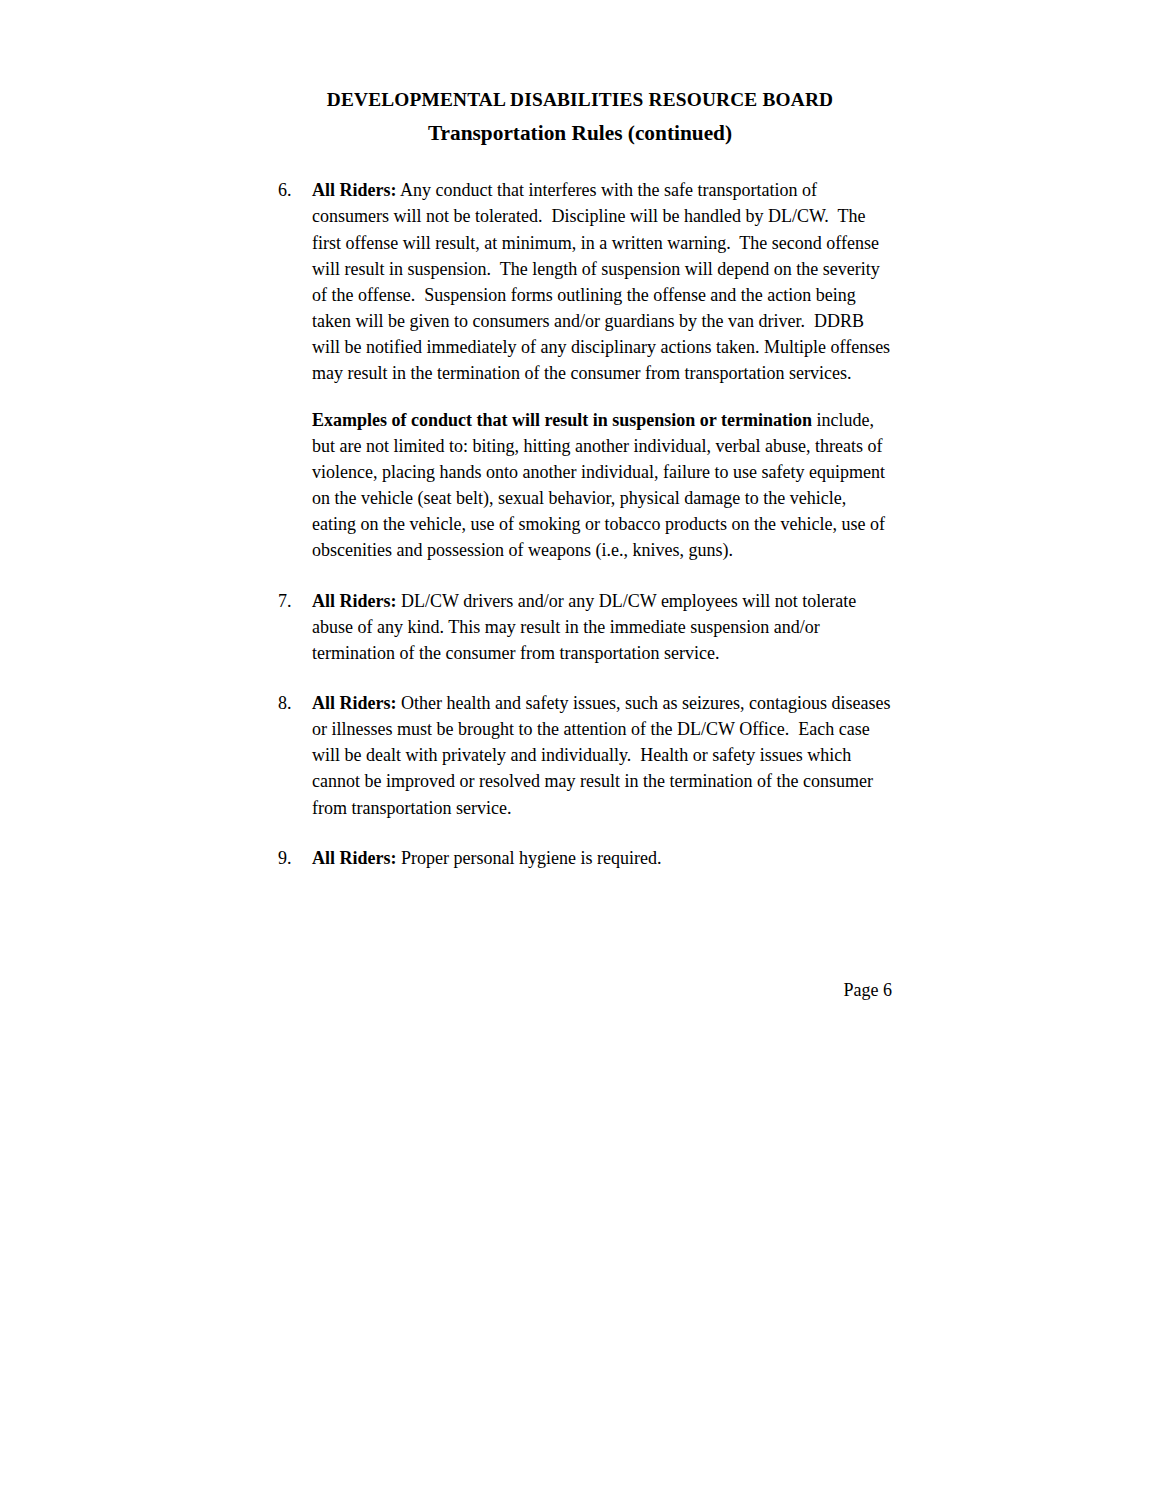DEVELOPMENTAL DISABILITIES RESOURCE BOARD
Transportation Rules (continued)
6. All Riders: Any conduct that interferes with the safe transportation of consumers will not be tolerated. Discipline will be handled by DL/CW. The first offense will result, at minimum, in a written warning. The second offense will result in suspension. The length of suspension will depend on the severity of the offense. Suspension forms outlining the offense and the action being taken will be given to consumers and/or guardians by the van driver. DDRB will be notified immediately of any disciplinary actions taken. Multiple offenses may result in the termination of the consumer from transportation services.
Examples of conduct that will result in suspension or termination include, but are not limited to: biting, hitting another individual, verbal abuse, threats of violence, placing hands onto another individual, failure to use safety equipment on the vehicle (seat belt), sexual behavior, physical damage to the vehicle, eating on the vehicle, use of smoking or tobacco products on the vehicle, use of obscenities and possession of weapons (i.e., knives, guns).
7. All Riders: DL/CW drivers and/or any DL/CW employees will not tolerate abuse of any kind. This may result in the immediate suspension and/or termination of the consumer from transportation service.
8. All Riders: Other health and safety issues, such as seizures, contagious diseases or illnesses must be brought to the attention of the DL/CW Office. Each case will be dealt with privately and individually. Health or safety issues which cannot be improved or resolved may result in the termination of the consumer from transportation service.
9. All Riders: Proper personal hygiene is required.
Page 6